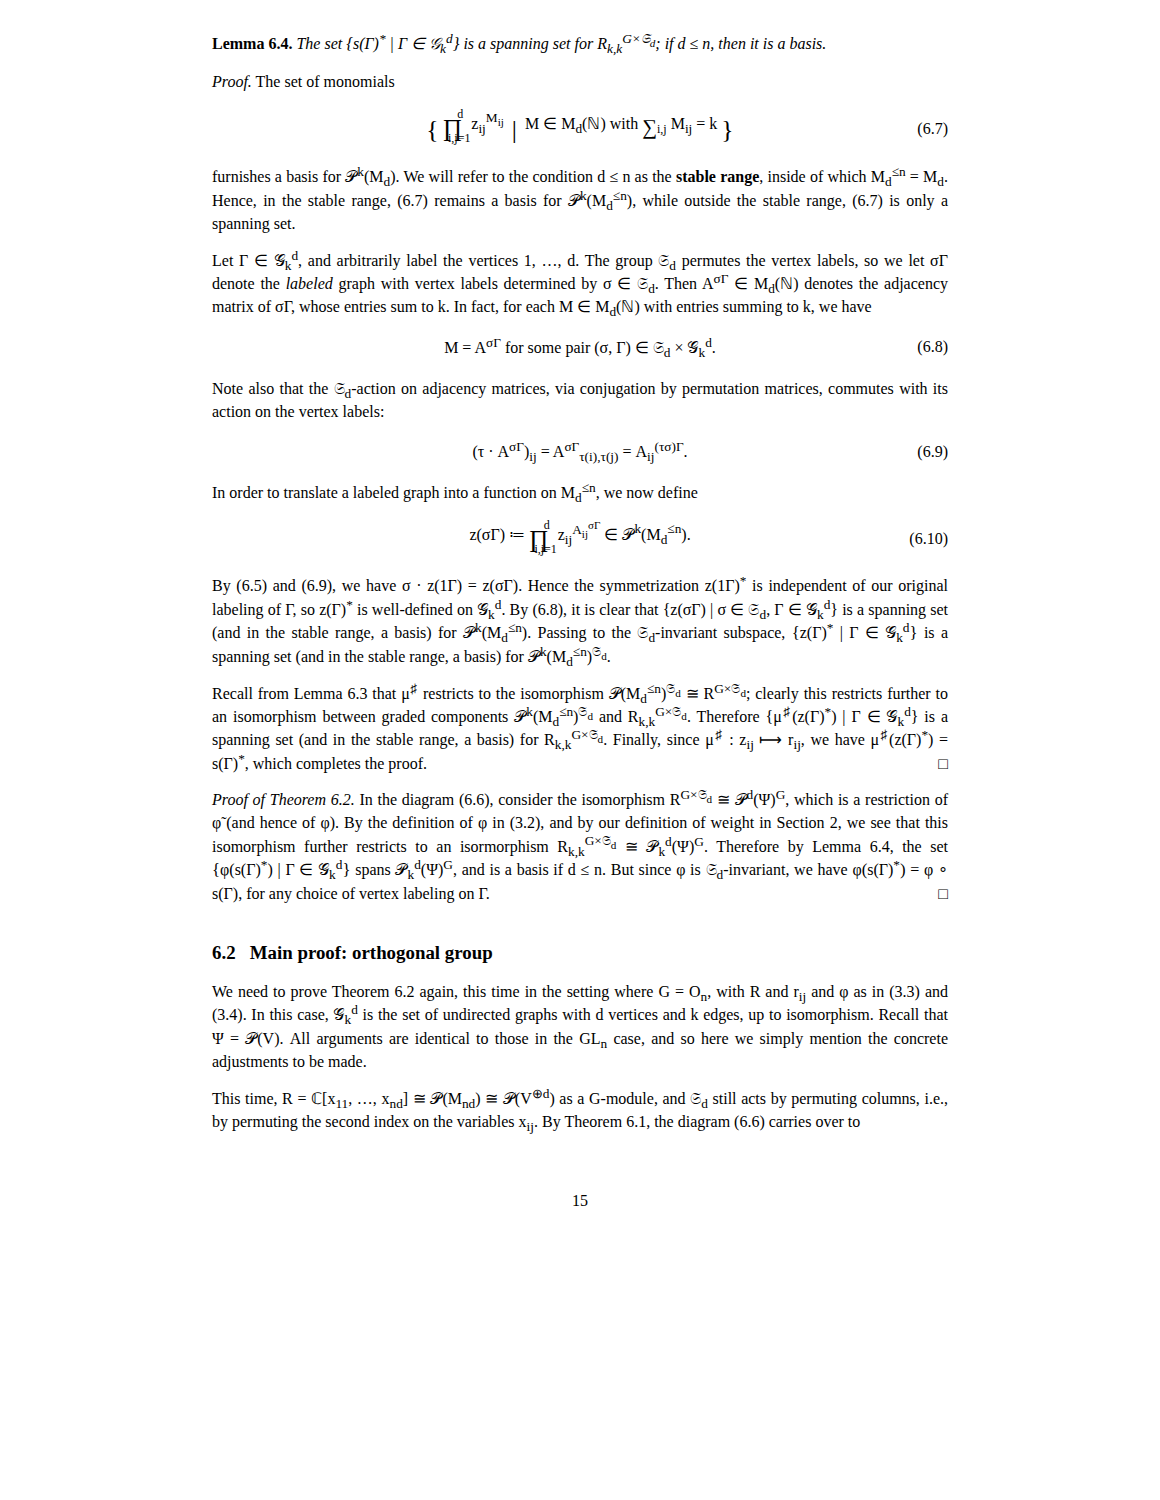Lemma 6.4. The set {s(Γ)* | Γ ∈ 𝒢kd} is a spanning set for Rk,kG×𝔖d; if d ≤ n, then it is a basis.
Proof. The set of monomials
{ ∏i,j=1d zijMij | M ∈ Md(ℕ) with ∑i,j Mij = k } (6.7)
furnishes a basis for 𝒫k(Md). We will refer to the condition d ≤ n as the stable range, inside of which Md≤n = Md. Hence, in the stable range, (6.7) remains a basis for 𝒫k(Md≤n), while outside the stable range, (6.7) is only a spanning set.
Let Γ ∈ 𝒢kd, and arbitrarily label the vertices 1, …, d. The group 𝔖d permutes the vertex labels, so we let σΓ denote the labeled graph with vertex labels determined by σ ∈ 𝔖d. Then AσΓ ∈ Md(ℕ) denotes the adjacency matrix of σΓ, whose entries sum to k. In fact, for each M ∈ Md(ℕ) with entries summing to k, we have
M = AσΓ for some pair (σ, Γ) ∈ 𝔖d × 𝒢kd. (6.8)
Note also that the 𝔖d-action on adjacency matrices, via conjugation by permutation matrices, commutes with its action on the vertex labels:
(τ · AσΓ)ij = AσΓτ(i),τ(j) = Aij(τσ)Γ. (6.9)
In order to translate a labeled graph into a function on Md≤n, we now define
z(σΓ) ≔ ∏i,j=1d zijAijσΓ ∈ 𝒫k(Md≤n). (6.10)
By (6.5) and (6.9), we have σ · z(1Γ) = z(σΓ). Hence the symmetrization z(1Γ)* is independent of our original labeling of Γ, so z(Γ)* is well-defined on 𝒢kd. By (6.8), it is clear that {z(σΓ) | σ ∈ 𝔖d, Γ ∈ 𝒢kd} is a spanning set (and in the stable range, a basis) for 𝒫k(Md≤n). Passing to the 𝔖d-invariant subspace, {z(Γ)* | Γ ∈ 𝒢kd} is a spanning set (and in the stable range, a basis) for 𝒫k(Md≤n)𝔖d.
Recall from Lemma 6.3 that μ♯ restricts to the isomorphism 𝒫(Md≤n)𝔖d ≅ RG×𝔖d; clearly this restricts further to an isomorphism between graded components 𝒫k(Md≤n)𝔖d and Rk,kG×𝔖d. Therefore {μ♯(z(Γ)*) | Γ ∈ 𝒢kd} is a spanning set (and in the stable range, a basis) for Rk,kG×𝔖d. Finally, since μ♯ : zij ⟼ rij, we have μ♯(z(Γ)*) = s(Γ)*, which completes the proof. □
Proof of Theorem 6.2. In the diagram (6.6), consider the isomorphism RG×𝔖d ≅ 𝒫d(Ψ)G, which is a restriction of φ̃ (and hence of φ). By the definition of φ in (3.2), and by our definition of weight in Section 2, we see that this isomorphism further restricts to an isormorphism Rk,kG×𝔖d ≅ 𝒫kd(Ψ)G. Therefore by Lemma 6.4, the set {φ(s(Γ)*) | Γ ∈ 𝒢kd} spans 𝒫kd(Ψ)G, and is a basis if d ≤ n. But since φ is 𝔖d-invariant, we have φ(s(Γ)*) = φ ∘ s(Γ), for any choice of vertex labeling on Γ. □
6.2 Main proof: orthogonal group
We need to prove Theorem 6.2 again, this time in the setting where G = On, with R and rij and φ as in (3.3) and (3.4). In this case, 𝒢kd is the set of undirected graphs with d vertices and k edges, up to isomorphism. Recall that Ψ = 𝒫(V). All arguments are identical to those in the GLn case, and so here we simply mention the concrete adjustments to be made.
This time, R = ℂ[x11, …, xnd] ≅ 𝒫(Mnd) ≅ 𝒫(V⊕d) as a G-module, and 𝔖d still acts by permuting columns, i.e., by permuting the second index on the variables xij. By Theorem 6.1, the diagram (6.6) carries over to
15